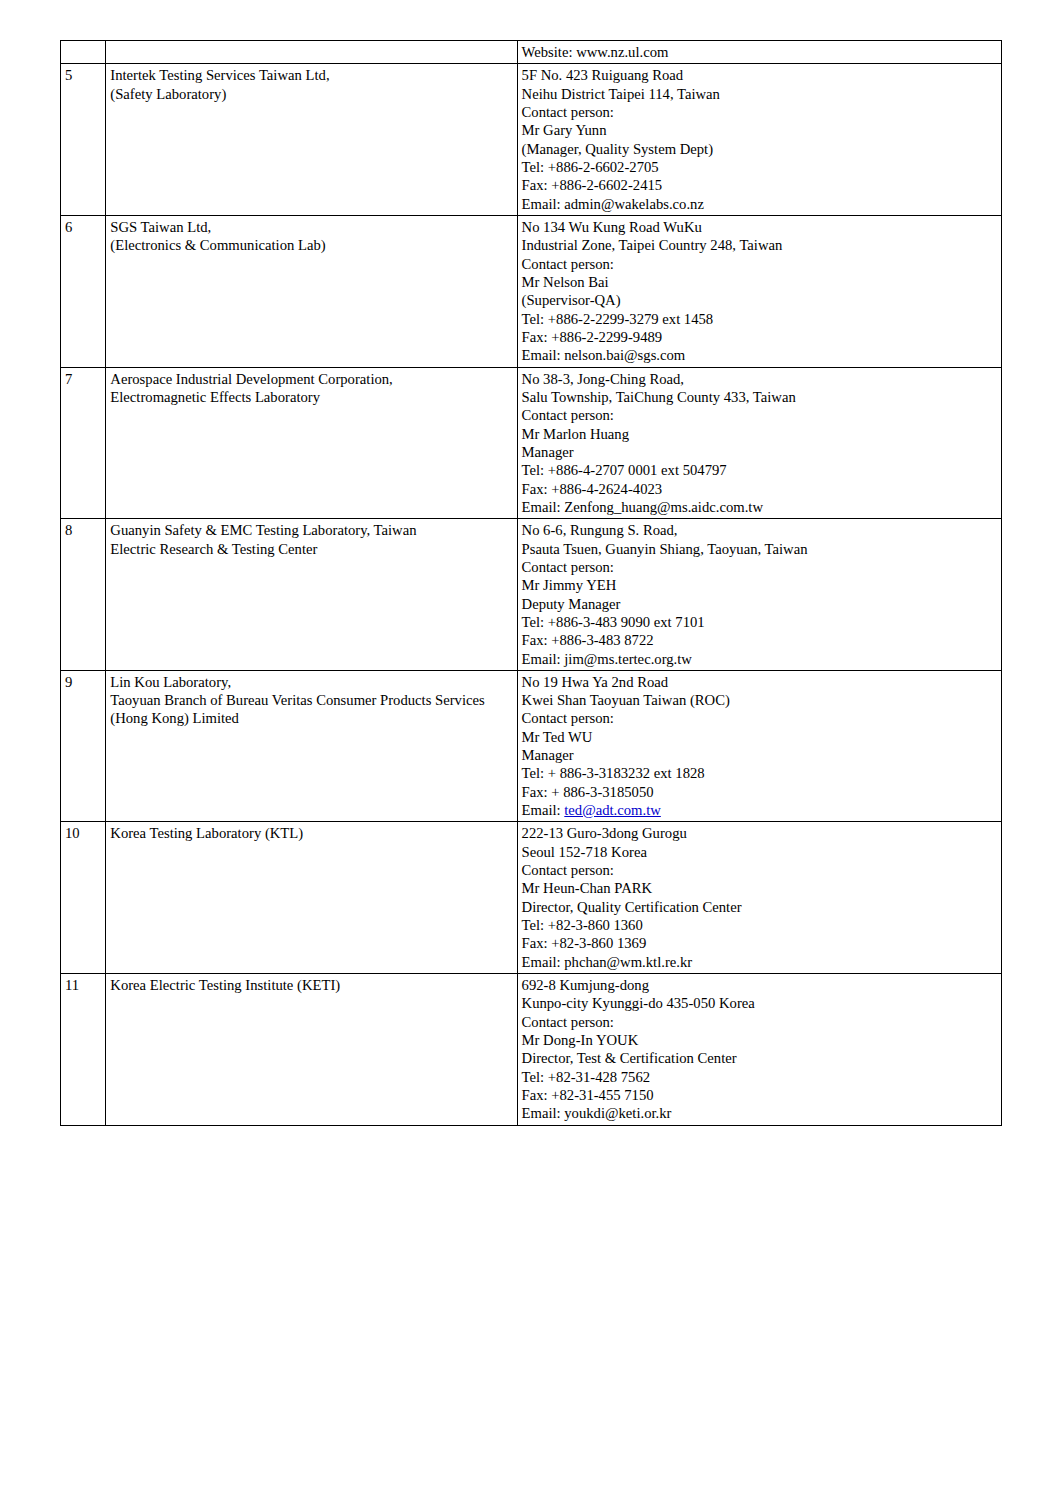| | | Website: www.nz.ul.com |
| 5 | Intertek Testing Services Taiwan Ltd, (Safety Laboratory) | 5F No. 423 Ruiguang Road Neihu District Taipei 114, Taiwan Contact person: Mr Gary Yunn (Manager, Quality System Dept) Tel: +886-2-6602-2705 Fax: +886-2-6602-2415 Email: admin@wakelabs.co.nz |
| 6 | SGS Taiwan Ltd, (Electronics & Communication Lab) | No 134 Wu Kung Road WuKu Industrial Zone, Taipei Country 248, Taiwan Contact person: Mr Nelson Bai (Supervisor-QA) Tel: +886-2-2299-3279 ext 1458 Fax: +886-2-2299-9489 Email: nelson.bai@sgs.com |
| 7 | Aerospace Industrial Development Corporation, Electromagnetic Effects Laboratory | No 38-3, Jong-Ching Road, Salu Township, TaiChung County 433, Taiwan Contact person: Mr Marlon Huang Manager Tel: +886-4-2707 0001 ext 504797 Fax: +886-4-2624-4023 Email: Zenfong_huang@ms.aidc.com.tw |
| 8 | Guanyin Safety & EMC Testing Laboratory, Taiwan Electric Research & Testing Center | No 6-6, Rungung S. Road, Psauta Tsuen, Guanyin Shiang, Taoyuan, Taiwan Contact person: Mr Jimmy YEH Deputy Manager Tel: +886-3-483 9090 ext 7101 Fax: +886-3-483 8722 Email: jim@ms.tertec.org.tw |
| 9 | Lin Kou Laboratory, Taoyuan Branch of Bureau Veritas Consumer Products Services (Hong Kong) Limited | No 19 Hwa Ya 2nd Road Kwei Shan Taoyuan Taiwan (ROC) Contact person: Mr Ted WU Manager Tel: + 886-3-3183232 ext 1828 Fax: + 886-3-3185050 Email: ted@adt.com.tw |
| 10 | Korea Testing Laboratory (KTL) | 222-13 Guro-3dong Gurogu Seoul 152-718 Korea Contact person: Mr Heun-Chan PARK Director, Quality Certification Center Tel: +82-3-860 1360 Fax: +82-3-860 1369 Email: phchan@wm.ktl.re.kr |
| 11 | Korea Electric Testing Institute (KETI) | 692-8 Kumjung-dong Kunpo-city Kyunggi-do 435-050 Korea Contact person: Mr Dong-In YOUK Director, Test & Certification Center Tel: +82-31-428 7562 Fax: +82-31-455 7150 Email: youkdi@keti.or.kr |